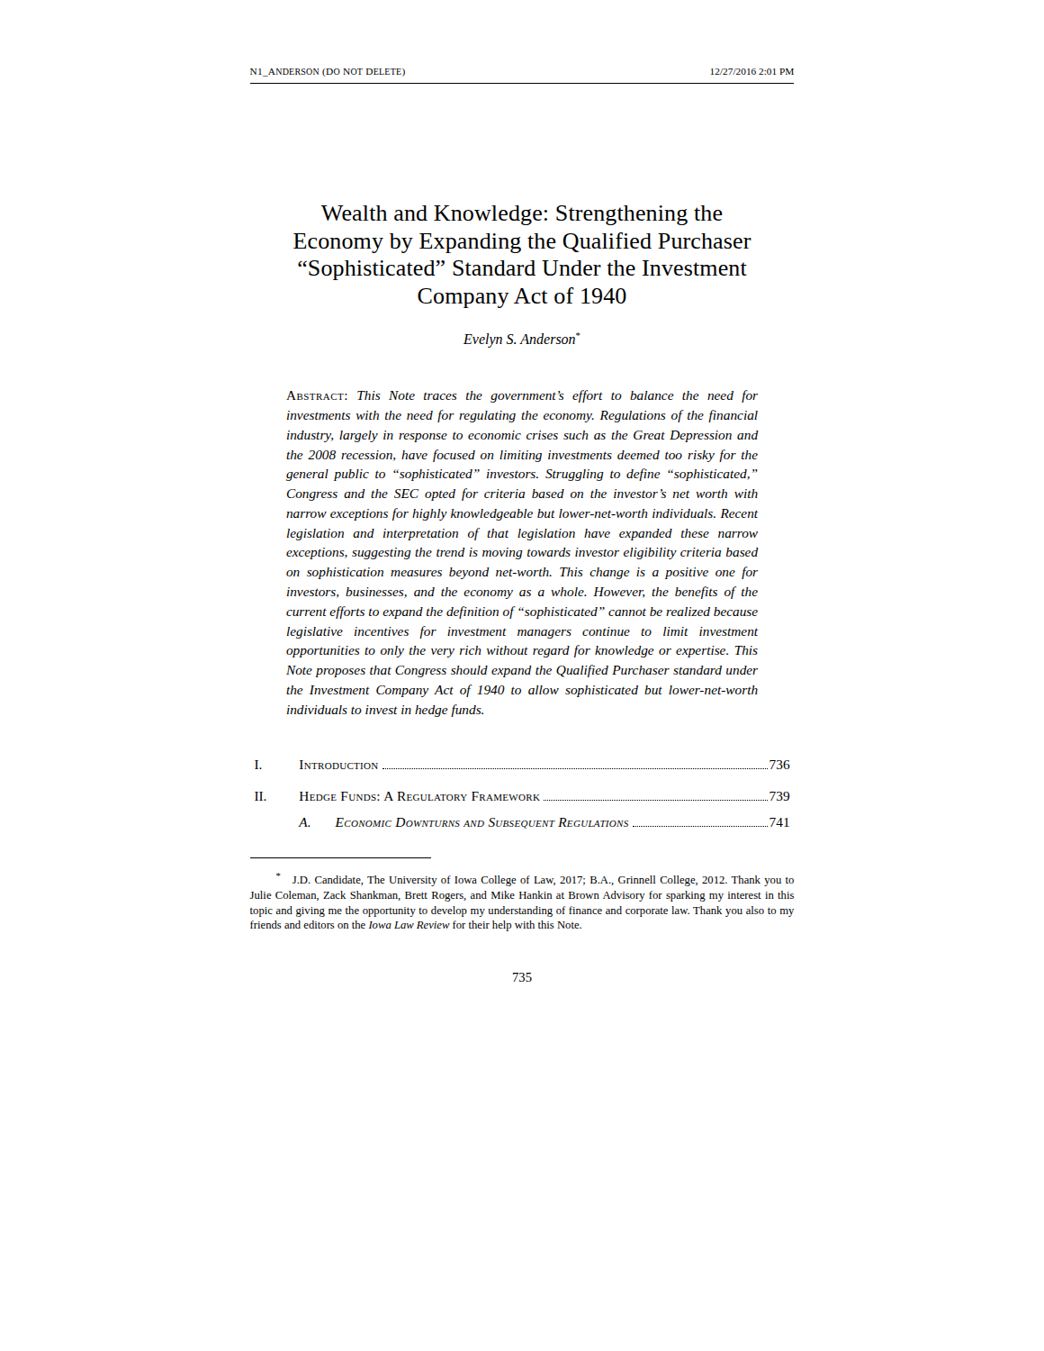N1_ANDERSON (DO NOT DELETE) 12/27/2016 2:01 PM
Wealth and Knowledge: Strengthening the Economy by Expanding the Qualified Purchaser “Sophisticated” Standard Under the Investment Company Act of 1940
Evelyn S. Anderson*
Abstract: This Note traces the government’s effort to balance the need for investments with the need for regulating the economy. Regulations of the financial industry, largely in response to economic crises such as the Great Depression and the 2008 recession, have focused on limiting investments deemed too risky for the general public to “sophisticated” investors. Struggling to define “sophisticated,” Congress and the SEC opted for criteria based on the investor’s net worth with narrow exceptions for highly knowledgeable but lower-net-worth individuals. Recent legislation and interpretation of that legislation have expanded these narrow exceptions, suggesting the trend is moving towards investor eligibility criteria based on sophistication measures beyond net-worth. This change is a positive one for investors, businesses, and the economy as a whole. However, the benefits of the current efforts to expand the definition of “sophisticated” cannot be realized because legislative incentives for investment managers continue to limit investment opportunities to only the very rich without regard for knowledge or expertise. This Note proposes that Congress should expand the Qualified Purchaser standard under the Investment Company Act of 1940 to allow sophisticated but lower-net-worth individuals to invest in hedge funds.
I.
Introduction 736
II.
Hedge Funds: A Regulatory Framework 739
A.
Economic Downturns and Subsequent Regulations 741
* J.D. Candidate, The University of Iowa College of Law, 2017; B.A., Grinnell College, 2012. Thank you to Julie Coleman, Zack Shankman, Brett Rogers, and Mike Hankin at Brown Advisory for sparking my interest in this topic and giving me the opportunity to develop my understanding of finance and corporate law. Thank you also to my friends and editors on the Iowa Law Review for their help with this Note.
735